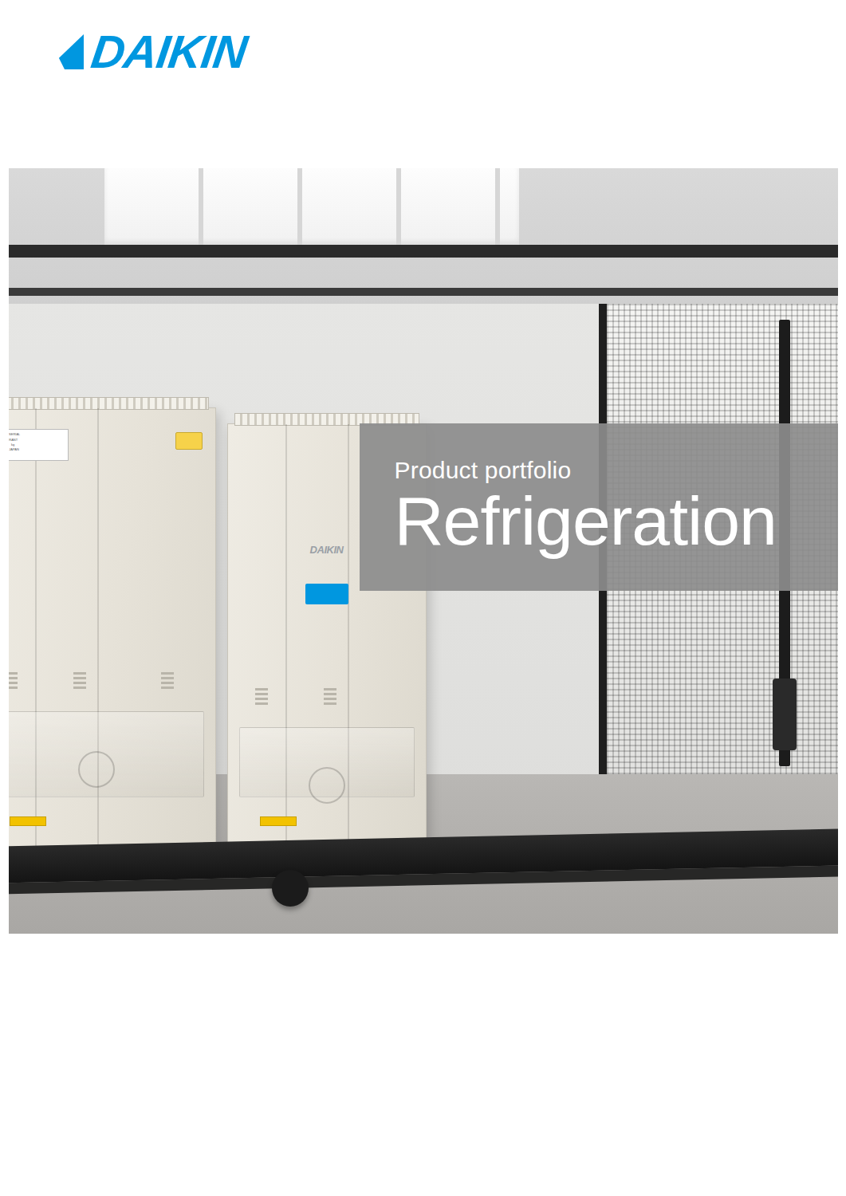DAIKIN
MODEL SERIAL
REFRIGERANT
CHARGE kg
MADE IN JAPAN
DAIKIN
Product portfolio
Refrigeration